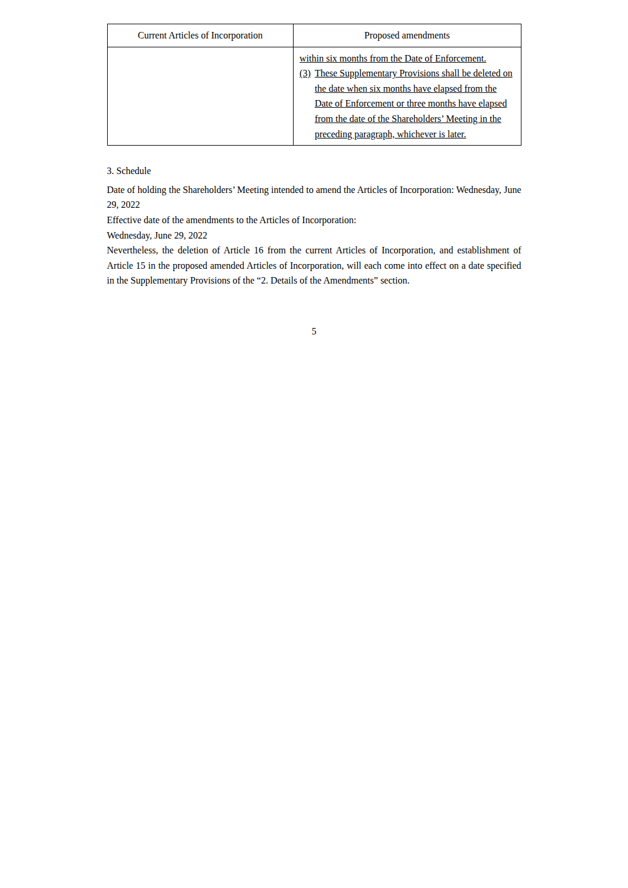| Current Articles of Incorporation | Proposed amendments |
| --- | --- |
| | within six months from the Date of Enforcement. (3) These Supplementary Provisions shall be deleted on the date when six months have elapsed from the Date of Enforcement or three months have elapsed from the date of the Shareholders’ Meeting in the preceding paragraph, whichever is later. |
3. Schedule
Date of holding the Shareholders’ Meeting intended to amend the Articles of Incorporation: Wednesday, June 29, 2022
Effective date of the amendments to the Articles of Incorporation:
Wednesday, June 29, 2022
Nevertheless, the deletion of Article 16 from the current Articles of Incorporation, and establishment of Article 15 in the proposed amended Articles of Incorporation, will each come into effect on a date specified in the Supplementary Provisions of the “2. Details of the Amendments” section.
5